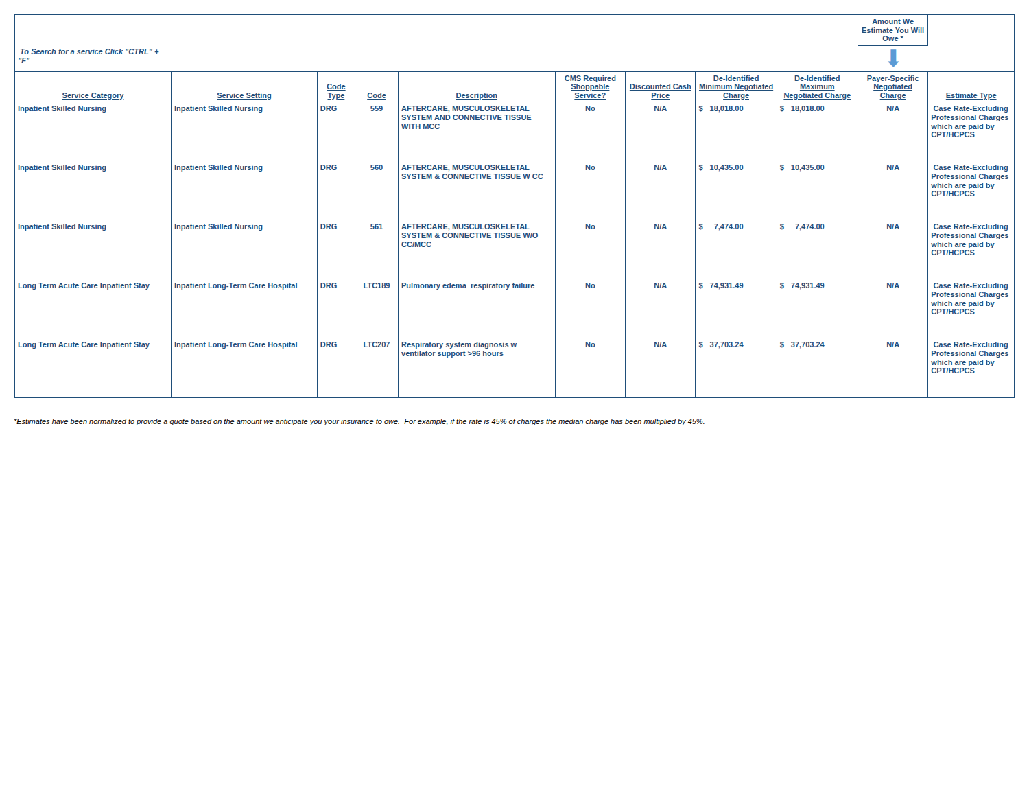| | | | | | | | | | Amount We Estimate You Will Owe * | |
| To Search for a service Click "CTRL" + "F" | | | | | | | | | ⬇ | |
| Service Category | Service Setting | Code Type | Code | Description | CMS Required Shoppable Service? | Discounted Cash Price | De-Identified Minimum Negotiated Charge | De-Identified Maximum Negotiated Charge | Payer-Specific Negotiated Charge | Estimate Type |
| Inpatient Skilled Nursing | Inpatient Skilled Nursing | DRG | 559 | AFTERCARE, MUSCULOSKELETAL SYSTEM AND CONNECTIVE TISSUE WITH MCC | No | N/A | $ 18,018.00 | $ 18,018.00 | N/A | Case Rate-Excluding Professional Charges which are paid by CPT/HCPCS |
| Inpatient Skilled Nursing | Inpatient Skilled Nursing | DRG | 560 | AFTERCARE, MUSCULOSKELETAL SYSTEM & CONNECTIVE TISSUE W CC | No | N/A | $ 10,435.00 | $ 10,435.00 | N/A | Case Rate-Excluding Professional Charges which are paid by CPT/HCPCS |
| Inpatient Skilled Nursing | Inpatient Skilled Nursing | DRG | 561 | AFTERCARE, MUSCULOSKELETAL SYSTEM & CONNECTIVE TISSUE W/O CC/MCC | No | N/A | $ 7,474.00 | $ 7,474.00 | N/A | Case Rate-Excluding Professional Charges which are paid by CPT/HCPCS |
| Long Term Acute Care Inpatient Stay | Inpatient Long-Term Care Hospital | DRG | LTC189 | Pulmonary edema respiratory failure | No | N/A | $ 74,931.49 | $ 74,931.49 | N/A | Case Rate-Excluding Professional Charges which are paid by CPT/HCPCS |
| Long Term Acute Care Inpatient Stay | Inpatient Long-Term Care Hospital | DRG | LTC207 | Respiratory system diagnosis w ventilator support >96 hours | No | N/A | $ 37,703.24 | $ 37,703.24 | N/A | Case Rate-Excluding Professional Charges which are paid by CPT/HCPCS |
*Estimates have been normalized to provide a quote based on the amount we anticipate you your insurance to owe. For example, if the rate is 45% of charges the median charge has been multiplied by 45%.